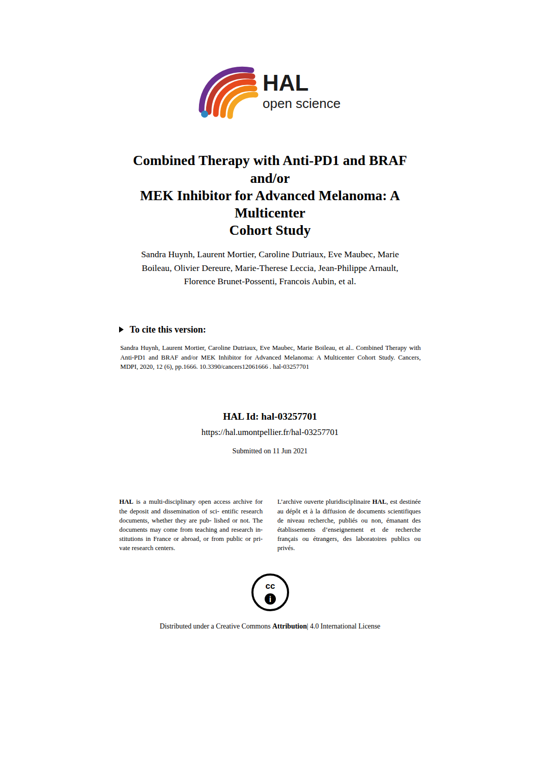HAL open science
Combined Therapy with Anti-PD1 and BRAF and/or
MEK Inhibitor for Advanced Melanoma: A Multicenter
Cohort Study
Sandra Huynh, Laurent Mortier, Caroline Dutriaux, Eve Maubec, Marie
Boileau, Olivier Dereure, Marie-Therese Leccia, Jean-Philippe Arnault,
Florence Brunet-Possenti, Francois Aubin, et al.
To cite this version:
Sandra Huynh, Laurent Mortier, Caroline Dutriaux, Eve Maubec, Marie Boileau, et al.. Combined Therapy with Anti-PD1 and BRAF and/or MEK Inhibitor for Advanced Melanoma: A Multicenter Cohort Study. Cancers, MDPI, 2020, 12 (6), pp.1666. 10.3390/cancers12061666 . hal-03257701
HAL Id: hal-03257701
https://hal.umontpellier.fr/hal-03257701
Submitted on 11 Jun 2021
HAL is a multi-disciplinary open access archive for the deposit and dissemination of sci- entific research documents, whether they are pub- lished or not. The documents may come from teaching and research institutions in France or abroad, or from public or private research centers.
L’archive ouverte pluridisciplinaire HAL, est destinée au dépôt et à la diffusion de documents scientifiques de niveau recherche, publiés ou non, émanant des établissements d’enseignement et de recherche français ou étrangers, des laboratoires publics ou privés.
cc i
Distributed under a Creative Commons Attribution| 4.0 International License